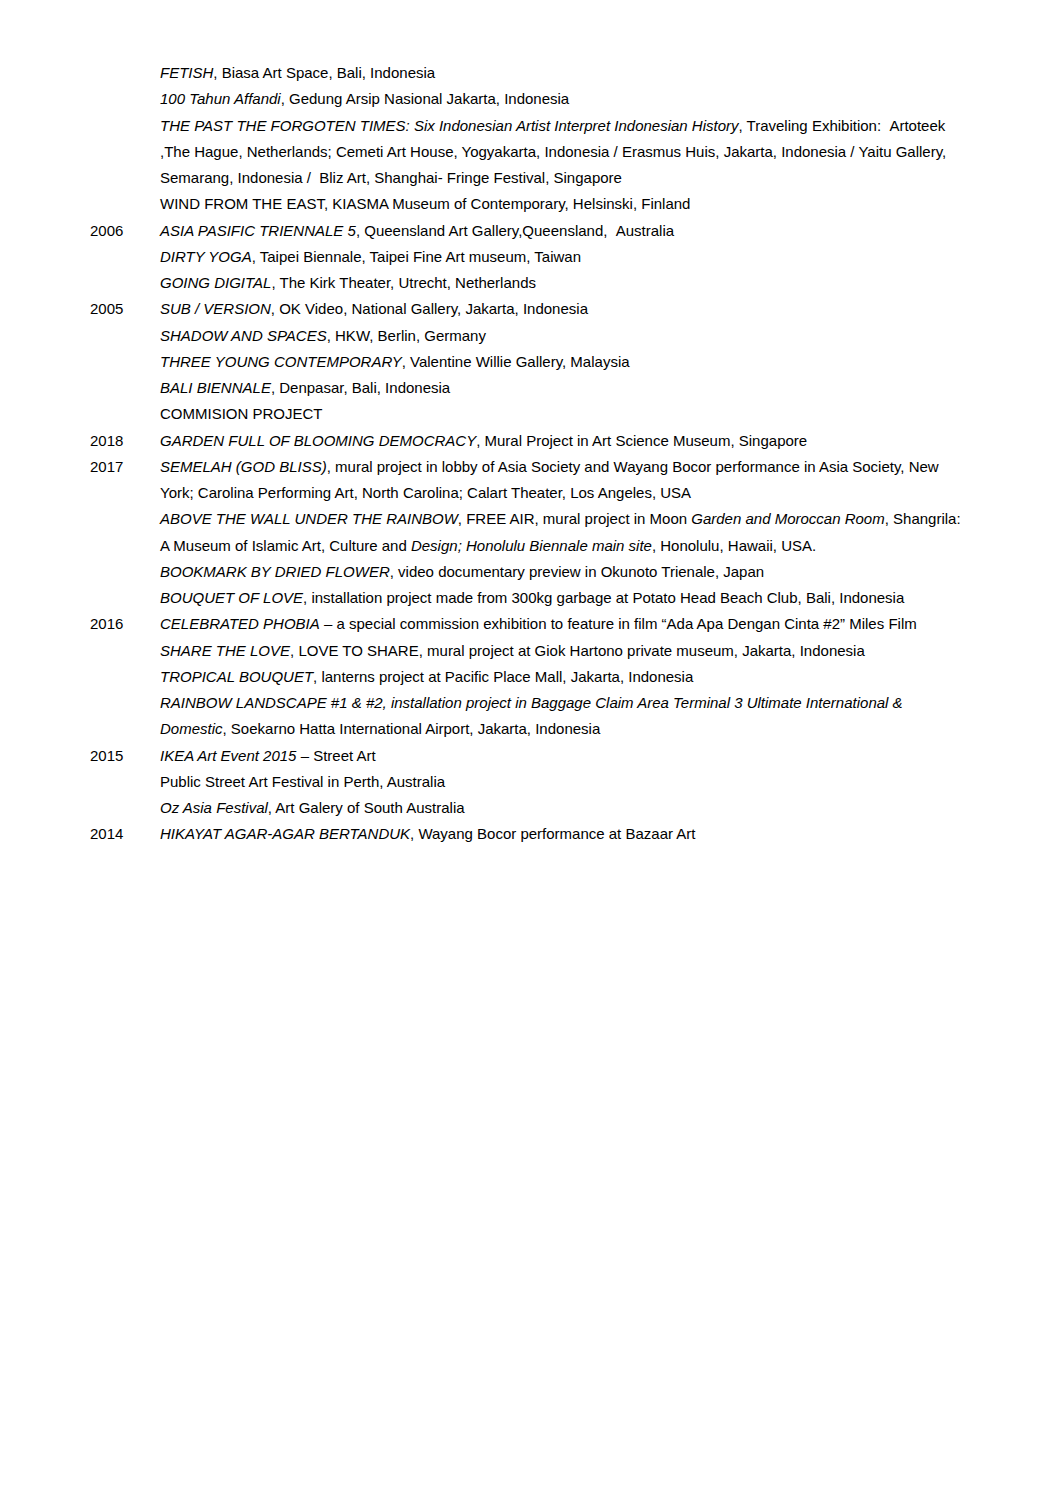FETISH, Biasa Art Space, Bali, Indonesia
100 Tahun Affandi, Gedung Arsip Nasional Jakarta, Indonesia
THE PAST THE FORGOTEN TIMES: Six Indonesian Artist Interpret Indonesian History, Traveling Exhibition: Artoteek ,The Hague, Netherlands; Cemeti Art House, Yogyakarta, Indonesia / Erasmus Huis, Jakarta, Indonesia / Yaitu Gallery, Semarang, Indonesia / Bliz Art, Shanghai- Fringe Festival, Singapore
WIND FROM THE EAST, KIASMA Museum of Contemporary, Helsinski, Finland
2006
ASIA PASIFIC TRIENNALE 5, Queensland Art Gallery,Queensland, Australia
DIRTY YOGA, Taipei Biennale, Taipei Fine Art museum, Taiwan
GOING DIGITAL, The Kirk Theater, Utrecht, Netherlands
2005
SUB / VERSION, OK Video, National Gallery, Jakarta, Indonesia
SHADOW AND SPACES, HKW, Berlin, Germany
THREE YOUNG CONTEMPORARY, Valentine Willie Gallery, Malaysia
BALI BIENNALE, Denpasar, Bali, Indonesia
COMMISION PROJECT
2018
GARDEN FULL OF BLOOMING DEMOCRACY, Mural Project in Art Science Museum, Singapore
2017
SEMELAH (GOD BLISS), mural project in lobby of Asia Society and Wayang Bocor performance in Asia Society, New York; Carolina Performing Art, North Carolina; Calart Theater, Los Angeles, USA
ABOVE THE WALL UNDER THE RAINBOW, FREE AIR, mural project in Moon Garden and Moroccan Room, Shangrila: A Museum of Islamic Art, Culture and Design; Honolulu Biennale main site, Honolulu, Hawaii, USA.
BOOKMARK BY DRIED FLOWER, video documentary preview in Okunoto Trienale, Japan
BOUQUET OF LOVE, installation project made from 300kg garbage at Potato Head Beach Club, Bali, Indonesia
2016
CELEBRATED PHOBIA – a special commission exhibition to feature in film “Ada Apa Dengan Cinta #2” Miles Film
SHARE THE LOVE, LOVE TO SHARE, mural project at Giok Hartono private museum, Jakarta, Indonesia
TROPICAL BOUQUET, lanterns project at Pacific Place Mall, Jakarta, Indonesia
RAINBOW LANDSCAPE #1 & #2, installation project in Baggage Claim Area Terminal 3 Ultimate International & Domestic, Soekarno Hatta International Airport, Jakarta, Indonesia
2015
IKEA Art Event 2015 – Street Art
Public Street Art Festival in Perth, Australia
Oz Asia Festival, Art Galery of South Australia
2014
HIKAYAT AGAR-AGAR BERTANDUK, Wayang Bocor performance at Bazaar Art